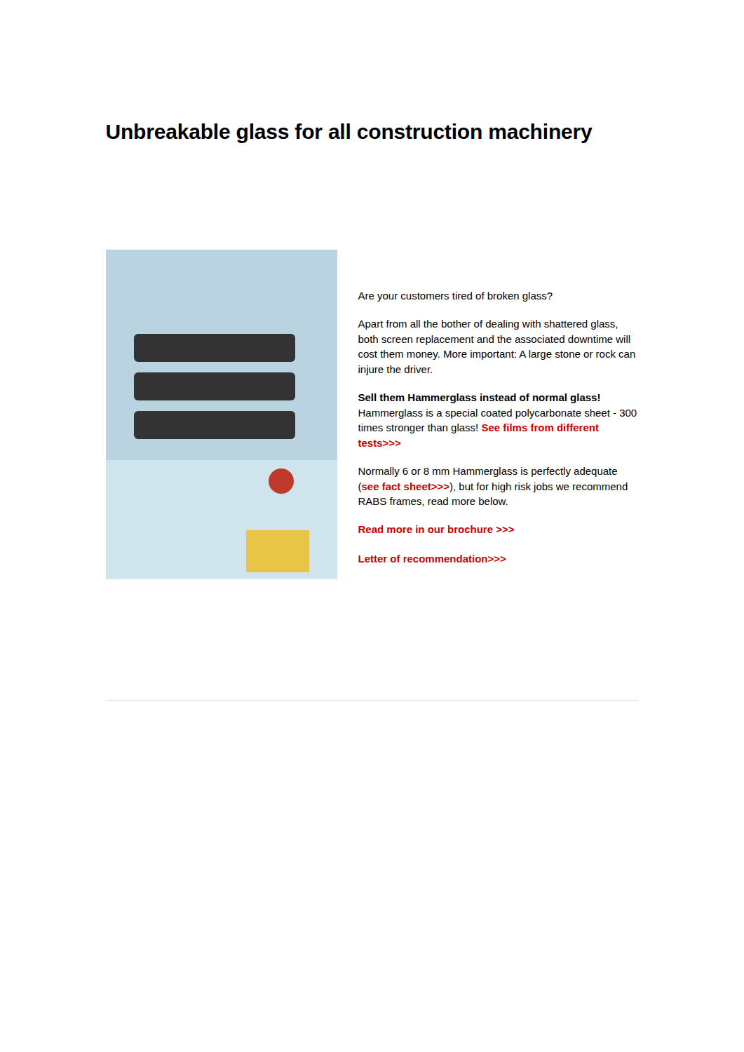Unbreakable glass for all construction machinery
Are your customers tired of broken glass?
Apart from all the bother of dealing with shattered glass, both screen replacement and the associated downtime will cost them money. More important: A large stone or rock can injure the driver.
Sell them Hammerglass instead of normal glass!
Hammerglass is a special coated polycarbonate sheet - 300 times stronger than glass! See films from different tests>>>
Normally 6 or 8 mm Hammerglass is perfectly adequate (see fact sheet>>>), but for high risk jobs we recommend RABS frames, read more below.
Read more in our brochure >>>
Letter of recommendation>>>